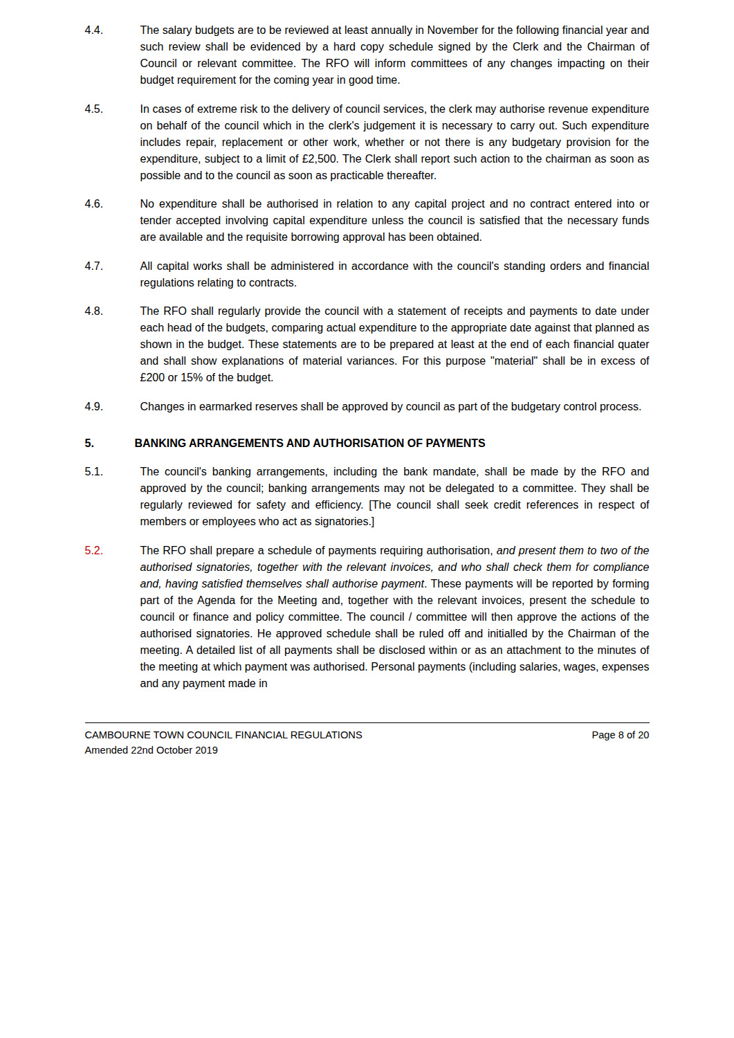4.4. The salary budgets are to be reviewed at least annually in November for the following financial year and such review shall be evidenced by a hard copy schedule signed by the Clerk and the Chairman of Council or relevant committee. The RFO will inform committees of any changes impacting on their budget requirement for the coming year in good time.
4.5. In cases of extreme risk to the delivery of council services, the clerk may authorise revenue expenditure on behalf of the council which in the clerk's judgement it is necessary to carry out. Such expenditure includes repair, replacement or other work, whether or not there is any budgetary provision for the expenditure, subject to a limit of £2,500. The Clerk shall report such action to the chairman as soon as possible and to the council as soon as practicable thereafter.
4.6. No expenditure shall be authorised in relation to any capital project and no contract entered into or tender accepted involving capital expenditure unless the council is satisfied that the necessary funds are available and the requisite borrowing approval has been obtained.
4.7. All capital works shall be administered in accordance with the council's standing orders and financial regulations relating to contracts.
4.8. The RFO shall regularly provide the council with a statement of receipts and payments to date under each head of the budgets, comparing actual expenditure to the appropriate date against that planned as shown in the budget. These statements are to be prepared at least at the end of each financial quater and shall show explanations of material variances. For this purpose "material" shall be in excess of £200 or 15% of the budget.
4.9. Changes in earmarked reserves shall be approved by council as part of the budgetary control process.
5. BANKING ARRANGEMENTS AND AUTHORISATION OF PAYMENTS
5.1. The council's banking arrangements, including the bank mandate, shall be made by the RFO and approved by the council; banking arrangements may not be delegated to a committee. They shall be regularly reviewed for safety and efficiency. [The council shall seek credit references in respect of members or employees who act as signatories.]
5.2. The RFO shall prepare a schedule of payments requiring authorisation, and present them to two of the authorised signatories, together with the relevant invoices, and who shall check them for compliance and, having satisfied themselves shall authorise payment. These payments will be reported by forming part of the Agenda for the Meeting and, together with the relevant invoices, present the schedule to council or finance and policy committee. The council / committee will then approve the actions of the authorised signatories. He approved schedule shall be ruled off and initialled by the Chairman of the meeting. A detailed list of all payments shall be disclosed within or as an attachment to the minutes of the meeting at which payment was authorised. Personal payments (including salaries, wages, expenses and any payment made in
CAMBOURNE TOWN COUNCIL FINANCIAL REGULATIONS
Amended 22nd October 2019
Page 8 of 20